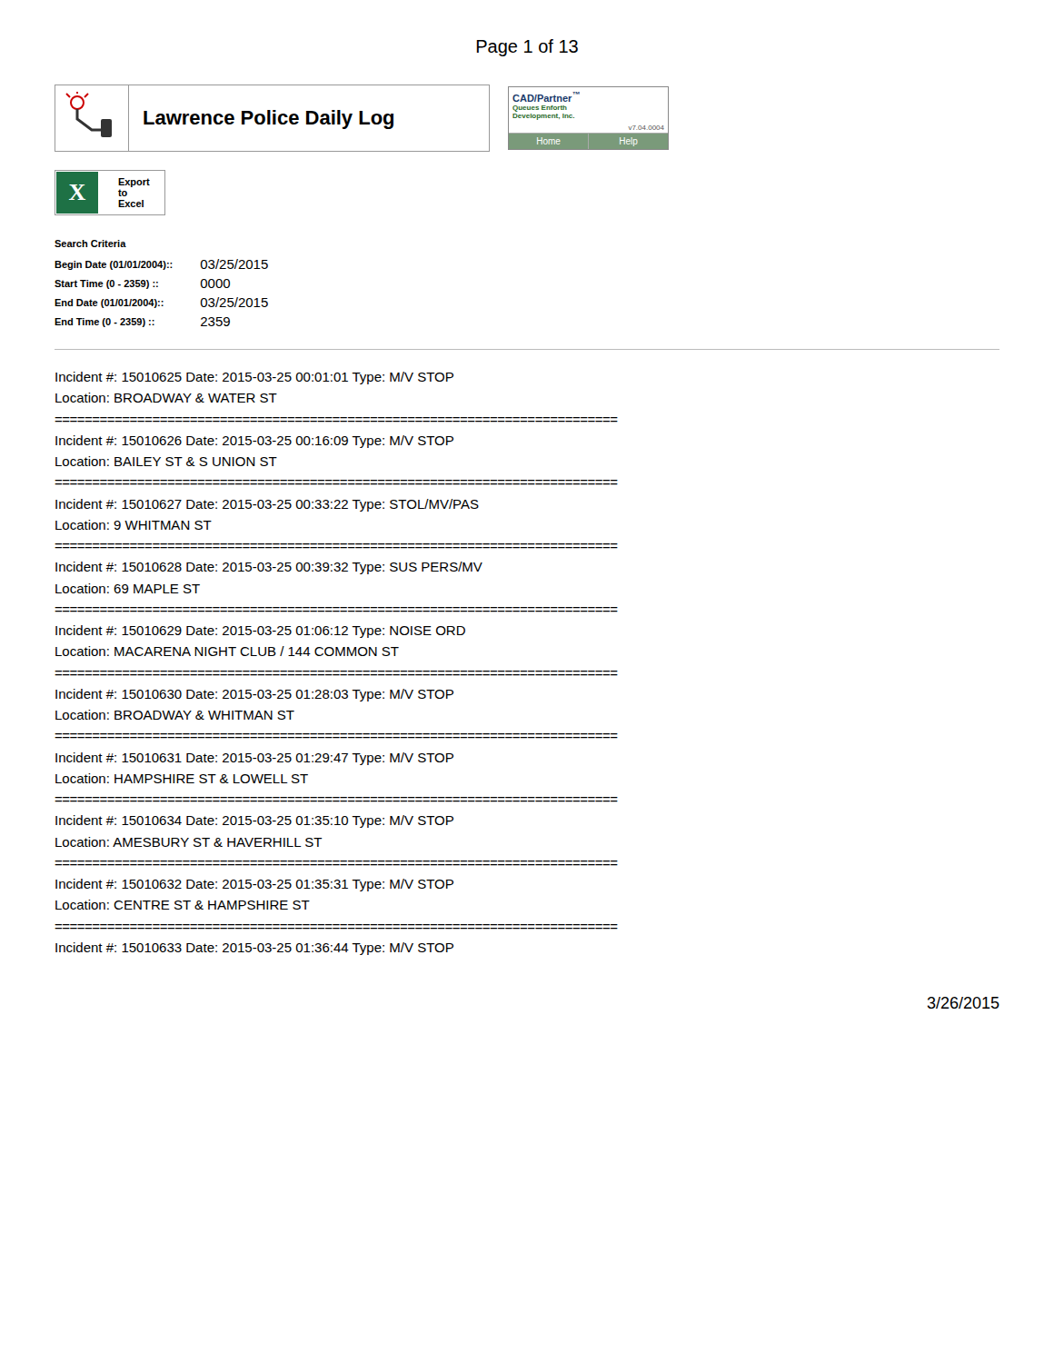Page 1 of 13
| | Lawrence Police Daily Log | CAD/Partner ™ Queues Enforth Development, Inc. v7.04.0004 Home Help |
| X | Export to Excel |
Search Criteria
| Begin Date (01/01/2004):: | 03/25/2015 |
| Start Time (0 - 2359) :: | 0000 |
| End Date (01/01/2004):: | 03/25/2015 |
| End Time (0 - 2359) :: | 2359 |
Incident #: 15010625 Date: 2015-03-25 00:01:01 Type: M/V STOP
Location: BROADWAY & WATER ST
===========================================================================
Incident #: 15010626 Date: 2015-03-25 00:16:09 Type: M/V STOP
Location: BAILEY ST & S UNION ST
===========================================================================
Incident #: 15010627 Date: 2015-03-25 00:33:22 Type: STOL/MV/PAS
Location: 9 WHITMAN ST
===========================================================================
Incident #: 15010628 Date: 2015-03-25 00:39:32 Type: SUS PERS/MV
Location: 69 MAPLE ST
===========================================================================
Incident #: 15010629 Date: 2015-03-25 01:06:12 Type: NOISE ORD
Location: MACARENA NIGHT CLUB / 144 COMMON ST
===========================================================================
Incident #: 15010630 Date: 2015-03-25 01:28:03 Type: M/V STOP
Location: BROADWAY & WHITMAN ST
===========================================================================
Incident #: 15010631 Date: 2015-03-25 01:29:47 Type: M/V STOP
Location: HAMPSHIRE ST & LOWELL ST
===========================================================================
Incident #: 15010634 Date: 2015-03-25 01:35:10 Type: M/V STOP
Location: AMESBURY ST & HAVERHILL ST
===========================================================================
Incident #: 15010632 Date: 2015-03-25 01:35:31 Type: M/V STOP
Location: CENTRE ST & HAMPSHIRE ST
===========================================================================
Incident #: 15010633 Date: 2015-03-25 01:36:44 Type: M/V STOP
3/26/2015